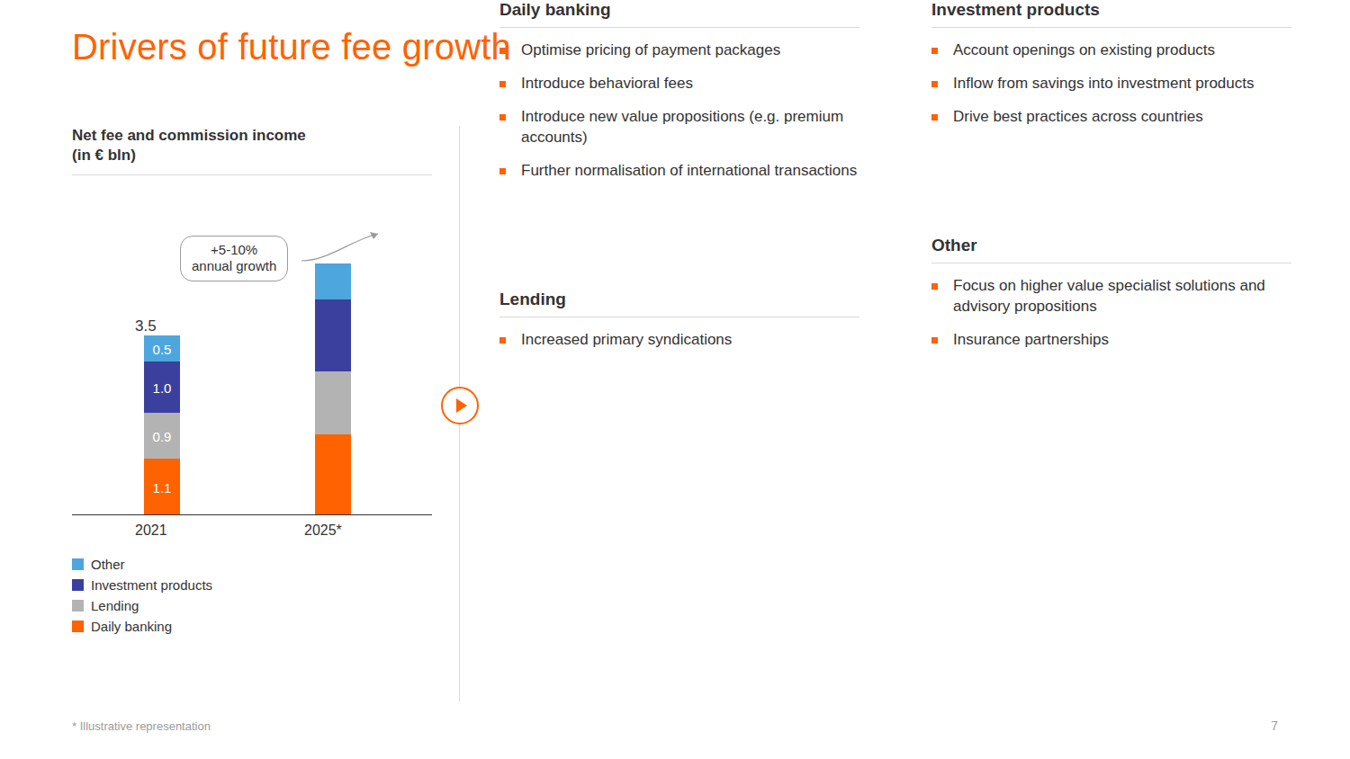Drivers of future fee growth
Net fee and commission income
(in € bln)
+5-10%
annual growth
0.5
1.0
0.9
1.1
3.5
2021
2025*
Other
Investment products
Lending
Daily banking
Daily banking
Optimise pricing of payment packages
Introduce behavioral fees
Introduce new value propositions (e.g. premium accounts)
Further normalisation of international transactions
Lending
Increased primary syndications
Investment products
Account openings on existing products
Inflow from savings into investment products
Drive best practices across countries
Other
Focus on higher value specialist solutions and advisory propositions
Insurance partnerships
* Illustrative representation
7